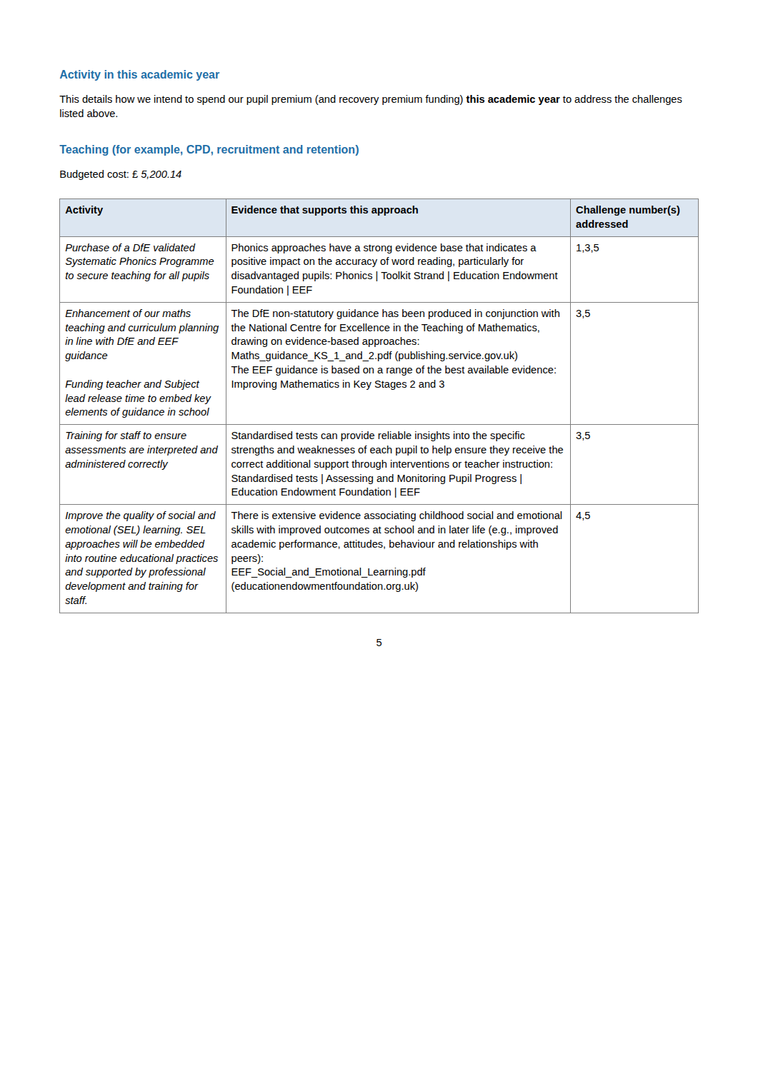Activity in this academic year
This details how we intend to spend our pupil premium (and recovery premium funding) this academic year to address the challenges listed above.
Teaching (for example, CPD, recruitment and retention)
Budgeted cost: £ 5,200.14
| Activity | Evidence that supports this approach | Challenge number(s) addressed |
| --- | --- | --- |
| Purchase of a DfE validated Systematic Phonics Programme to secure teaching for all pupils | Phonics approaches have a strong evidence base that indicates a positive impact on the accuracy of word reading, particularly for disadvantaged pupils: Phonics / Toolkit Strand / Education Endowment Foundation / EEF | 1,3,5 |
| Enhancement of our maths teaching and curriculum planning in line with DfE and EEF guidance Funding teacher and Subject lead release time to embed key elements of guidance in school | The DfE non-statutory guidance has been produced in conjunction with the National Centre for Excellence in the Teaching of Mathematics, drawing on evidence-based approaches: Maths_guidance_KS_1_and_2.pdf (publishing.service.gov.uk) The EEF guidance is based on a range of the best available evidence: Improving Mathematics in Key Stages 2 and 3 | 3,5 |
| Training for staff to ensure assessments are interpreted and administered correctly | Standardised tests can provide reliable insights into the specific strengths and weaknesses of each pupil to help ensure they receive the correct additional support through interventions or teacher instruction: Standardised tests / Assessing and Monitoring Pupil Progress / Education Endowment Foundation / EEF | 3,5 |
| Improve the quality of social and emotional (SEL) learning. SEL approaches will be embedded into routine educational practices and supported by professional development and training for staff. | There is extensive evidence associating childhood social and emotional skills with improved outcomes at school and in later life (e.g., improved academic performance, attitudes, behaviour and relationships with peers): EEF_Social_and_Emotional_Learning.pdf (educationendowmentfoundation.org.uk) | 4,5 |
5